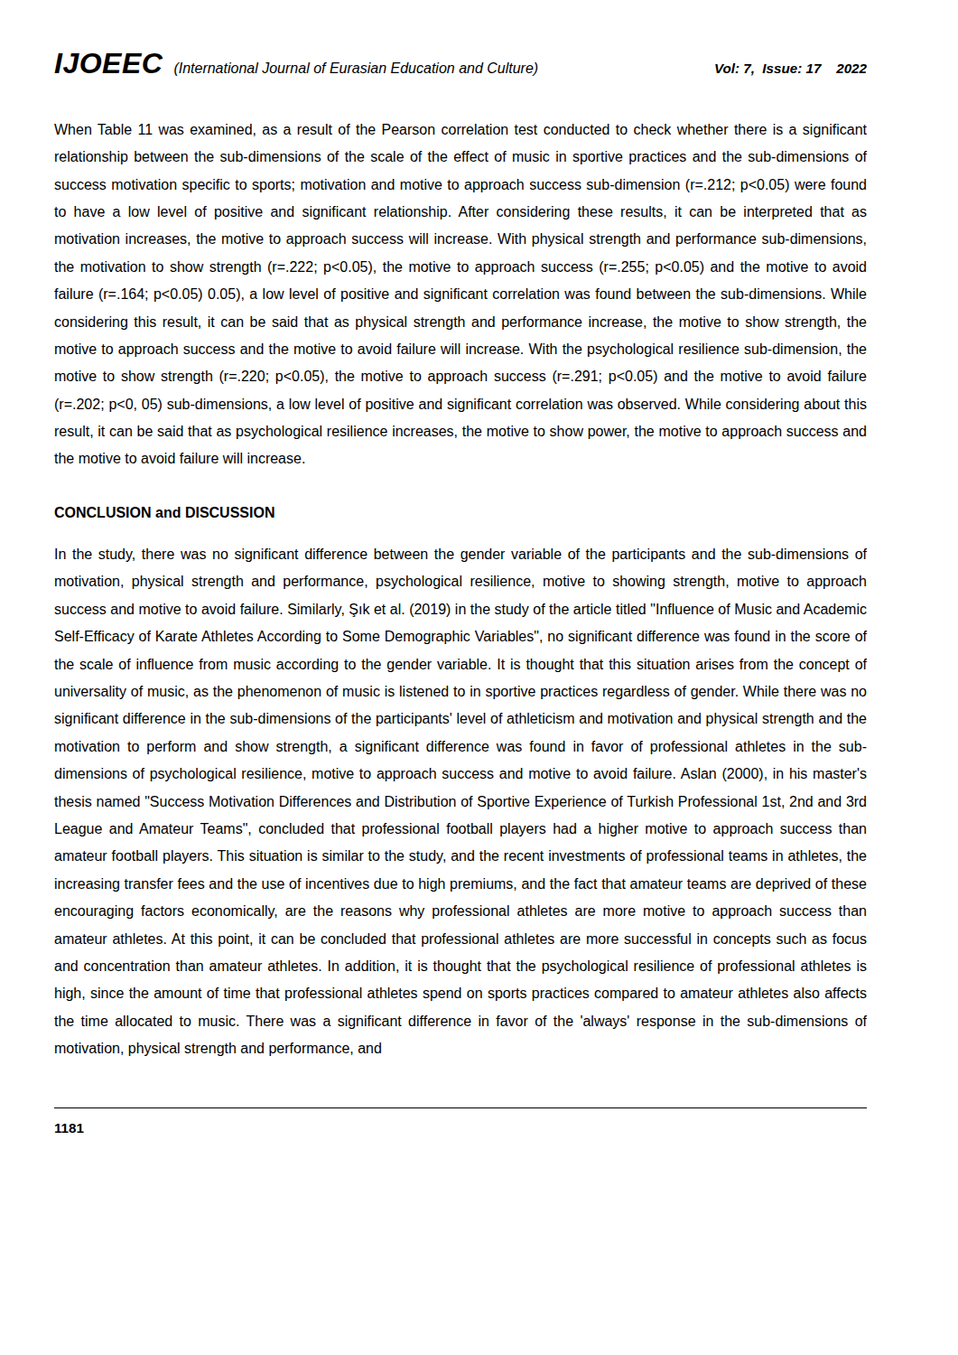IJOEEC (International Journal of Eurasian Education and Culture) Vol: 7, Issue: 17 2022
When Table 11 was examined, as a result of the Pearson correlation test conducted to check whether there is a significant relationship between the sub-dimensions of the scale of the effect of music in sportive practices and the sub-dimensions of success motivation specific to sports; motivation and motive to approach success sub-dimension (r=.212; p<0.05) were found to have a low level of positive and significant relationship. After considering these results, it can be interpreted that as motivation increases, the motive to approach success will increase. With physical strength and performance sub-dimensions, the motivation to show strength (r=.222; p<0.05), the motive to approach success (r=.255; p<0.05) and the motive to avoid failure (r=.164; p<0.05) 0.05), a low level of positive and significant correlation was found between the sub-dimensions. While considering this result, it can be said that as physical strength and performance increase, the motive to show strength, the motive to approach success and the motive to avoid failure will increase. With the psychological resilience sub-dimension, the motive to show strength (r=.220; p<0.05), the motive to approach success (r=.291; p<0.05) and the motive to avoid failure (r=.202; p<0, 05) sub-dimensions, a low level of positive and significant correlation was observed. While considering about this result, it can be said that as psychological resilience increases, the motive to show power, the motive to approach success and the motive to avoid failure will increase.
CONCLUSION and DISCUSSION
In the study, there was no significant difference between the gender variable of the participants and the sub-dimensions of motivation, physical strength and performance, psychological resilience, motive to showing strength, motive to approach success and motive to avoid failure. Similarly, Şık et al. (2019) in the study of the article titled "Influence of Music and Academic Self-Efficacy of Karate Athletes According to Some Demographic Variables", no significant difference was found in the score of the scale of influence from music according to the gender variable. It is thought that this situation arises from the concept of universality of music, as the phenomenon of music is listened to in sportive practices regardless of gender. While there was no significant difference in the sub-dimensions of the participants' level of athleticism and motivation and physical strength and the motivation to perform and show strength, a significant difference was found in favor of professional athletes in the sub-dimensions of psychological resilience, motive to approach success and motive to avoid failure. Aslan (2000), in his master's thesis named "Success Motivation Differences and Distribution of Sportive Experience of Turkish Professional 1st, 2nd and 3rd League and Amateur Teams", concluded that professional football players had a higher motive to approach success than amateur football players. This situation is similar to the study, and the recent investments of professional teams in athletes, the increasing transfer fees and the use of incentives due to high premiums, and the fact that amateur teams are deprived of these encouraging factors economically, are the reasons why professional athletes are more motive to approach success than amateur athletes. At this point, it can be concluded that professional athletes are more successful in concepts such as focus and concentration than amateur athletes. In addition, it is thought that the psychological resilience of professional athletes is high, since the amount of time that professional athletes spend on sports practices compared to amateur athletes also affects the time allocated to music. There was a significant difference in favor of the 'always' response in the sub-dimensions of motivation, physical strength and performance, and
1181